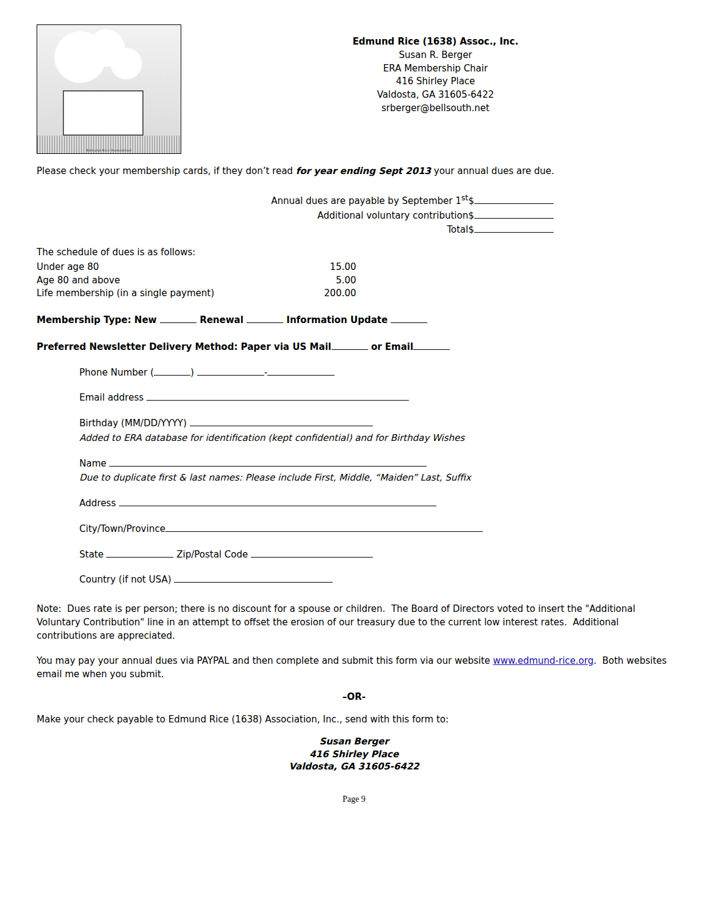Edmund Rice Homestead
Edmund Rice (1638) Assoc., Inc.
Susan R. Berger
ERA Membership Chair
416 Shirley Place
Valdosta, GA 31605-6422
srberger@bellsouth.net
Please check your membership cards, if they don’t read for year ending Sept 2013 your annual dues are due.
| Annual dues are payable by September 1 st | $ |
| Additional voluntary contribution | $ |
| Total | $ |
The schedule of dues is as follows:
| Under age 80 | 15.00 |
| Age 80 and above | 5.00 |
| Life membership (in a single payment) | 200.00 |
Membership Type: New Renewal Information Update
Preferred Newsletter Delivery Method: Paper via US Mail or Email
Phone Number ( ) -
Email address
Birthday (MM/DD/YYYY)
Added to ERA database for identification (kept confidential) and for Birthday Wishes
Name
Due to duplicate first & last names: Please include First, Middle, “Maiden” Last, Suffix
Address
City/Town/Province
State Zip/Postal Code
Country (if not USA)
Note: Dues rate is per person; there is no discount for a spouse or children. The Board of Directors voted to insert the "Additional Voluntary Contribution" line in an attempt to offset the erosion of our treasury due to the current low interest rates. Additional contributions are appreciated.
You may pay your annual dues via PAYPAL and then complete and submit this form via our website www.edmund-rice.org. Both websites email me when you submit.
–OR-
Make your check payable to Edmund Rice (1638) Association, Inc., send with this form to:
Susan Berger
416 Shirley Place
Valdosta, GA 31605-6422
Page 9